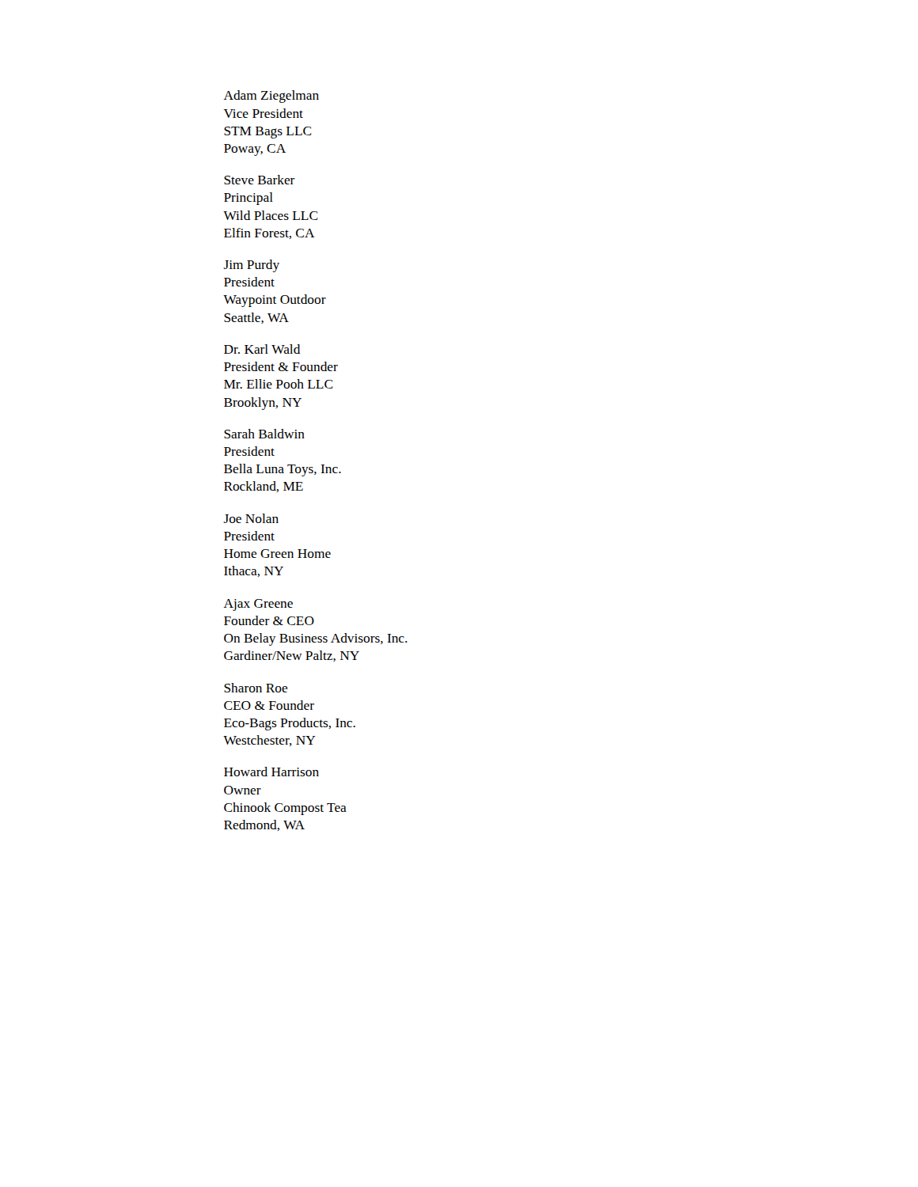Adam Ziegelman
Vice President
STM Bags LLC
Poway, CA
Steve Barker
Principal
Wild Places LLC
Elfin Forest, CA
Jim Purdy
President
Waypoint Outdoor
Seattle, WA
Dr. Karl Wald
President & Founder
Mr. Ellie Pooh LLC
Brooklyn, NY
Sarah Baldwin
President
Bella Luna Toys, Inc.
Rockland, ME
Joe Nolan
President
Home Green Home
Ithaca, NY
Ajax Greene
Founder & CEO
On Belay Business Advisors, Inc.
Gardiner/New Paltz, NY
Sharon Roe
CEO & Founder
Eco-Bags Products, Inc.
Westchester, NY
Howard Harrison
Owner
Chinook Compost Tea
Redmond, WA